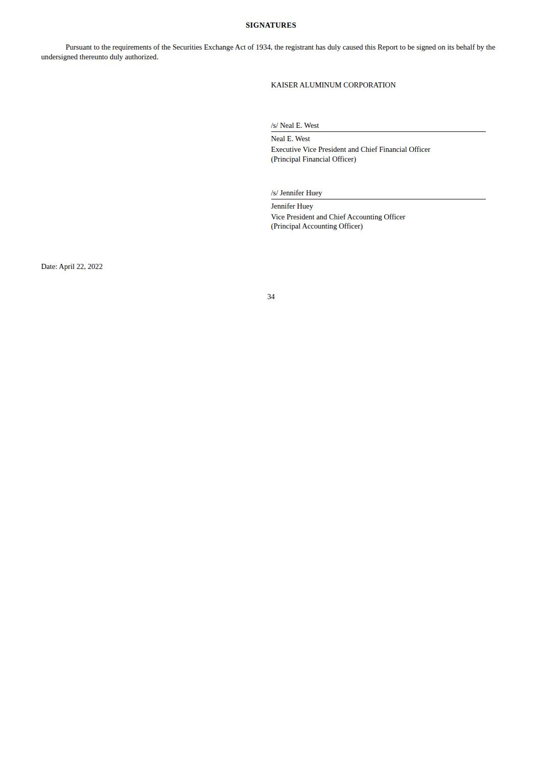SIGNATURES
Pursuant to the requirements of the Securities Exchange Act of 1934, the registrant has duly caused this Report to be signed on its behalf by the undersigned thereunto duly authorized.
KAISER ALUMINUM CORPORATION
/s/ Neal E. West
Neal E. West
Executive Vice President and Chief Financial Officer
(Principal Financial Officer)
/s/ Jennifer Huey
Jennifer Huey
Vice President and Chief Accounting Officer
(Principal Accounting Officer)
Date: April 22, 2022
34